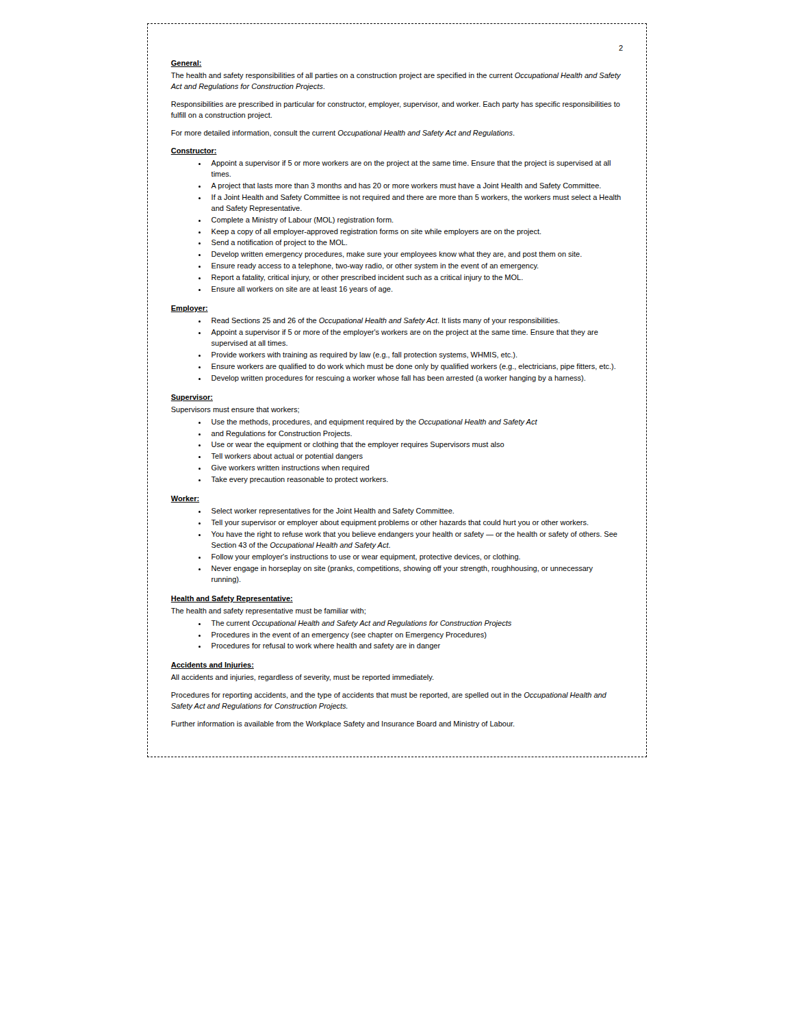2
General:
The health and safety responsibilities of all parties on a construction project are specified in the current Occupational Health and Safety Act and Regulations for Construction Projects.
Responsibilities are prescribed in particular for constructor, employer, supervisor, and worker. Each party has specific responsibilities to fulfill on a construction project.
For more detailed information, consult the current Occupational Health and Safety Act and Regulations.
Constructor:
Appoint a supervisor if 5 or more workers are on the project at the same time. Ensure that the project is supervised at all times.
A project that lasts more than 3 months and has 20 or more workers must have a Joint Health and Safety Committee.
If a Joint Health and Safety Committee is not required and there are more than 5 workers, the workers must select a Health and Safety Representative.
Complete a Ministry of Labour (MOL) registration form.
Keep a copy of all employer-approved registration forms on site while employers are on the project.
Send a notification of project to the MOL.
Develop written emergency procedures, make sure your employees know what they are, and post them on site.
Ensure ready access to a telephone, two-way radio, or other system in the event of an emergency.
Report a fatality, critical injury, or other prescribed incident such as a critical injury to the MOL.
Ensure all workers on site are at least 16 years of age.
Employer:
Read Sections 25 and 26 of the Occupational Health and Safety Act. It lists many of your responsibilities.
Appoint a supervisor if 5 or more of the employer's workers are on the project at the same time. Ensure that they are supervised at all times.
Provide workers with training as required by law (e.g., fall protection systems, WHMIS, etc.).
Ensure workers are qualified to do work which must be done only by qualified workers (e.g., electricians, pipe fitters, etc.).
Develop written procedures for rescuing a worker whose fall has been arrested (a worker hanging by a harness).
Supervisor:
Supervisors must ensure that workers;
Use the methods, procedures, and equipment required by the Occupational Health and Safety Act
and Regulations for Construction Projects.
Use or wear the equipment or clothing that the employer requires Supervisors must also
Tell workers about actual or potential dangers
Give workers written instructions when required
Take every precaution reasonable to protect workers.
Worker:
Select worker representatives for the Joint Health and Safety Committee.
Tell your supervisor or employer about equipment problems or other hazards that could hurt you or other workers.
You have the right to refuse work that you believe endangers your health or safety — or the health or safety of others. See Section 43 of the Occupational Health and Safety Act.
Follow your employer's instructions to use or wear equipment, protective devices, or clothing.
Never engage in horseplay on site (pranks, competitions, showing off your strength, roughhousing, or unnecessary running).
Health and Safety Representative:
The health and safety representative must be familiar with;
The current Occupational Health and Safety Act and Regulations for Construction Projects
Procedures in the event of an emergency (see chapter on Emergency Procedures)
Procedures for refusal to work where health and safety are in danger
Accidents and Injuries:
All accidents and injuries, regardless of severity, must be reported immediately.
Procedures for reporting accidents, and the type of accidents that must be reported, are spelled out in the Occupational Health and Safety Act and Regulations for Construction Projects.
Further information is available from the Workplace Safety and Insurance Board and Ministry of Labour.